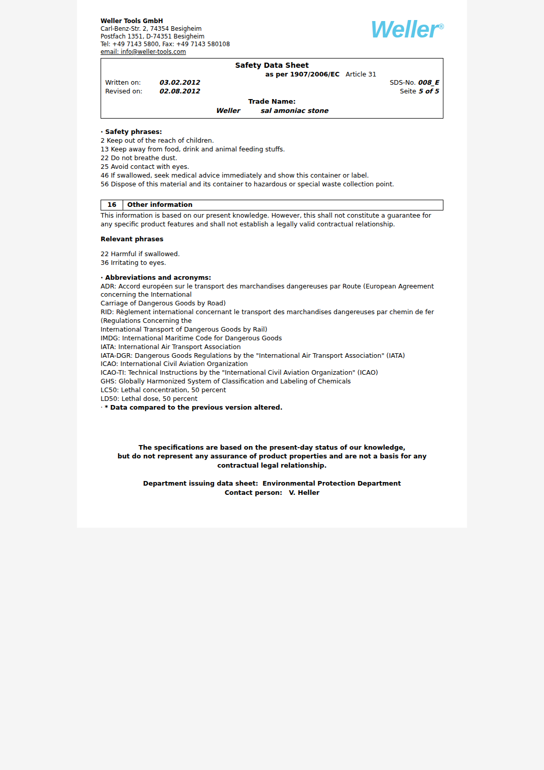Weller Tools GmbH
Carl-Benz-Str. 2, 74354 Besigheim
Postfach 1351, D-74351 Besigheim
Tel: +49 7143 5800, Fax: +49 7143 580108
email: info@weller-tools.com
Weller®
Safety Data Sheet
as per 1907/2006/EC Article 31
Written on: 03.02.2012
SDS-No. 008_E
Revised on: 02.08.2012
Seite 5 of 5
Trade Name:
Weller sal amoniac stone
· Safety phrases:
2 Keep out of the reach of children.
13 Keep away from food, drink and animal feeding stuffs.
22 Do not breathe dust.
25 Avoid contact with eyes.
46 If swallowed, seek medical advice immediately and show this container or label.
56 Dispose of this material and its container to hazardous or special waste collection point.
16
Other information
This information is based on our present knowledge. However, this shall not constitute a guarantee for any specific product features and shall not establish a legally valid contractual relationship.
Relevant phrases
22 Harmful if swallowed.
36 Irritating to eyes.
· Abbreviations and acronyms:
ADR: Accord européen sur le transport des marchandises dangereuses par Route (European Agreement concerning the International
Carriage of Dangerous Goods by Road)
RID: Règlement international concernant le transport des marchandises dangereuses par chemin de fer (Regulations Concerning the
International Transport of Dangerous Goods by Rail)
IMDG: International Maritime Code for Dangerous Goods
IATA: International Air Transport Association
IATA-DGR: Dangerous Goods Regulations by the "International Air Transport Association" (IATA)
ICAO: International Civil Aviation Organization
ICAO-TI: Technical Instructions by the "International Civil Aviation Organization" (ICAO)
GHS: Globally Harmonized System of Classification and Labeling of Chemicals
LC50: Lethal concentration, 50 percent
LD50: Lethal dose, 50 percent
· * Data compared to the previous version altered.
The specifications are based on the present-day status of our knowledge,
but do not represent any assurance of product properties and are not a basis for any
contractual legal relationship.
Department issuing data sheet: Environmental Protection Department
Contact person: V. Heller